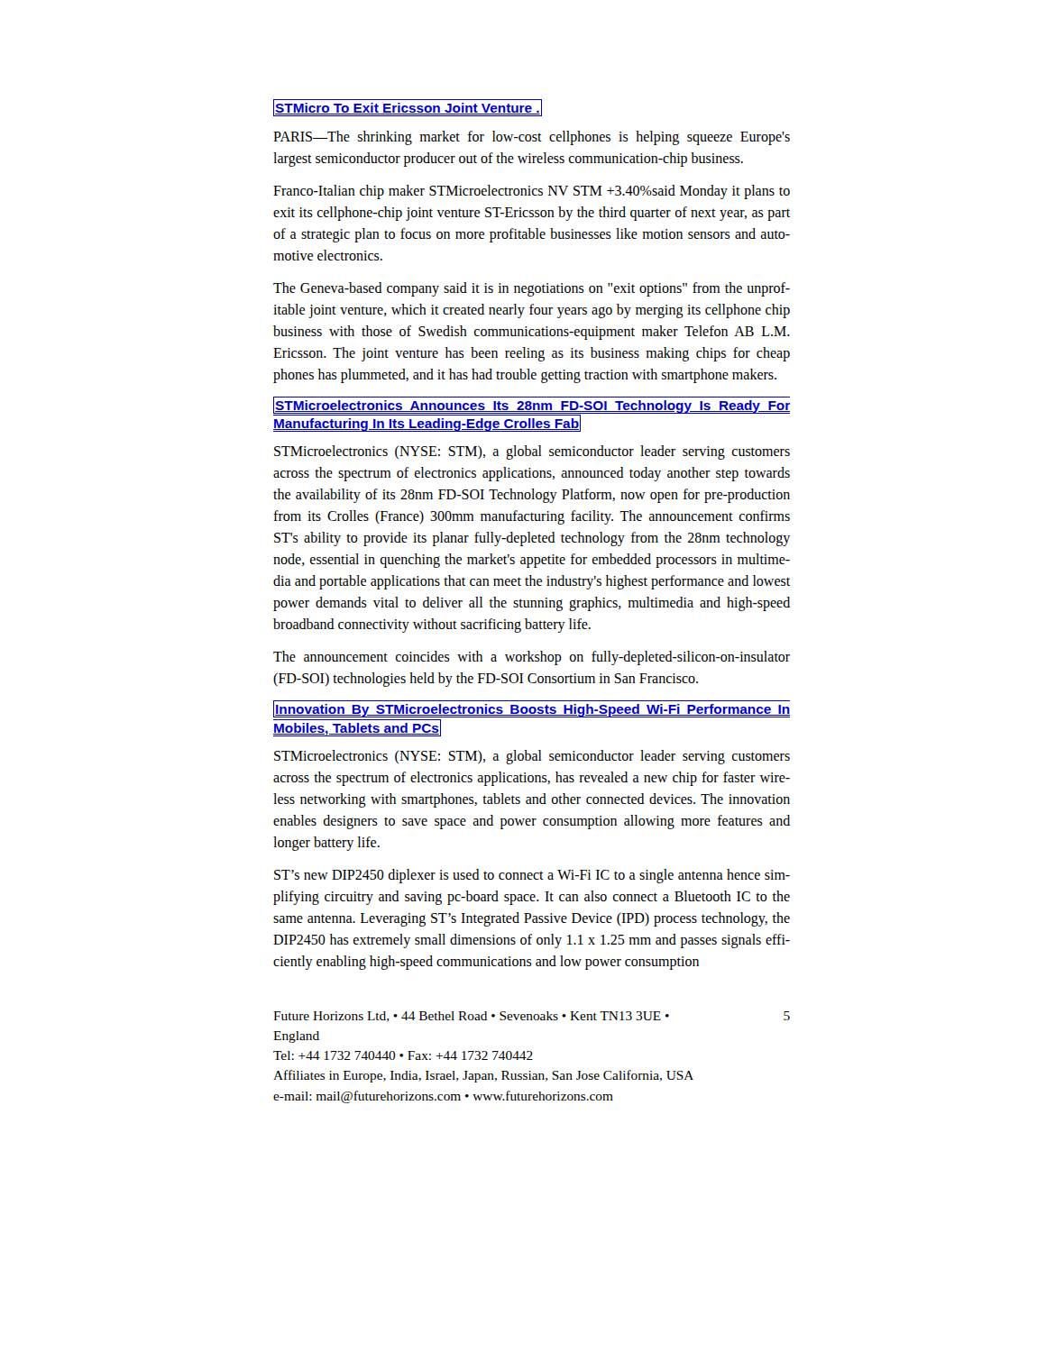STMicro To Exit Ericsson Joint Venture .
PARIS—The shrinking market for low-cost cellphones is helping squeeze Europe's largest semiconductor producer out of the wireless communication-chip business.
Franco-Italian chip maker STMicroelectronics NV STM +3.40%said Monday it plans to exit its cellphone-chip joint venture ST-Ericsson by the third quarter of next year, as part of a strategic plan to focus on more profitable businesses like motion sensors and automotive electronics.
The Geneva-based company said it is in negotiations on "exit options" from the unprofitable joint venture, which it created nearly four years ago by merging its cellphone chip business with those of Swedish communications-equipment maker Telefon AB L.M. Ericsson. The joint venture has been reeling as its business making chips for cheap phones has plummeted, and it has had trouble getting traction with smartphone makers.
STMicroelectronics Announces Its 28nm FD-SOI Technology Is Ready For Manufacturing In Its Leading-Edge Crolles Fab
STMicroelectronics (NYSE: STM), a global semiconductor leader serving customers across the spectrum of electronics applications, announced today another step towards the availability of its 28nm FD-SOI Technology Platform, now open for pre-production from its Crolles (France) 300mm manufacturing facility. The announcement confirms ST's ability to provide its planar fully-depleted technology from the 28nm technology node, essential in quenching the market's appetite for embedded processors in multimedia and portable applications that can meet the industry's highest performance and lowest power demands vital to deliver all the stunning graphics, multimedia and high-speed broadband connectivity without sacrificing battery life.
The announcement coincides with a workshop on fully-depleted-silicon-on-insulator (FD-SOI) technologies held by the FD-SOI Consortium in San Francisco.
Innovation By STMicroelectronics Boosts High-Speed Wi-Fi Performance In Mobiles, Tablets and PCs
STMicroelectronics (NYSE: STM), a global semiconductor leader serving customers across the spectrum of electronics applications, has revealed a new chip for faster wireless networking with smartphones, tablets and other connected devices. The innovation enables designers to save space and power consumption allowing more features and longer battery life.
ST’s new DIP2450 diplexer is used to connect a Wi-Fi IC to a single antenna hence simplifying circuitry and saving pc-board space. It can also connect a Bluetooth IC to the same antenna. Leveraging ST’s Integrated Passive Device (IPD) process technology, the DIP2450 has extremely small dimensions of only 1.1 x 1.25 mm and passes signals efficiently enabling high-speed communications and low power consumption
5
Future Horizons Ltd, • 44 Bethel Road • Sevenoaks • Kent TN13 3UE • England
Tel: +44 1732 740440 • Fax: +44 1732 740442
Affiliates in Europe, India, Israel, Japan, Russian, San Jose California, USA
e-mail: mail@futurehorizons.com • www.futurehorizons.com